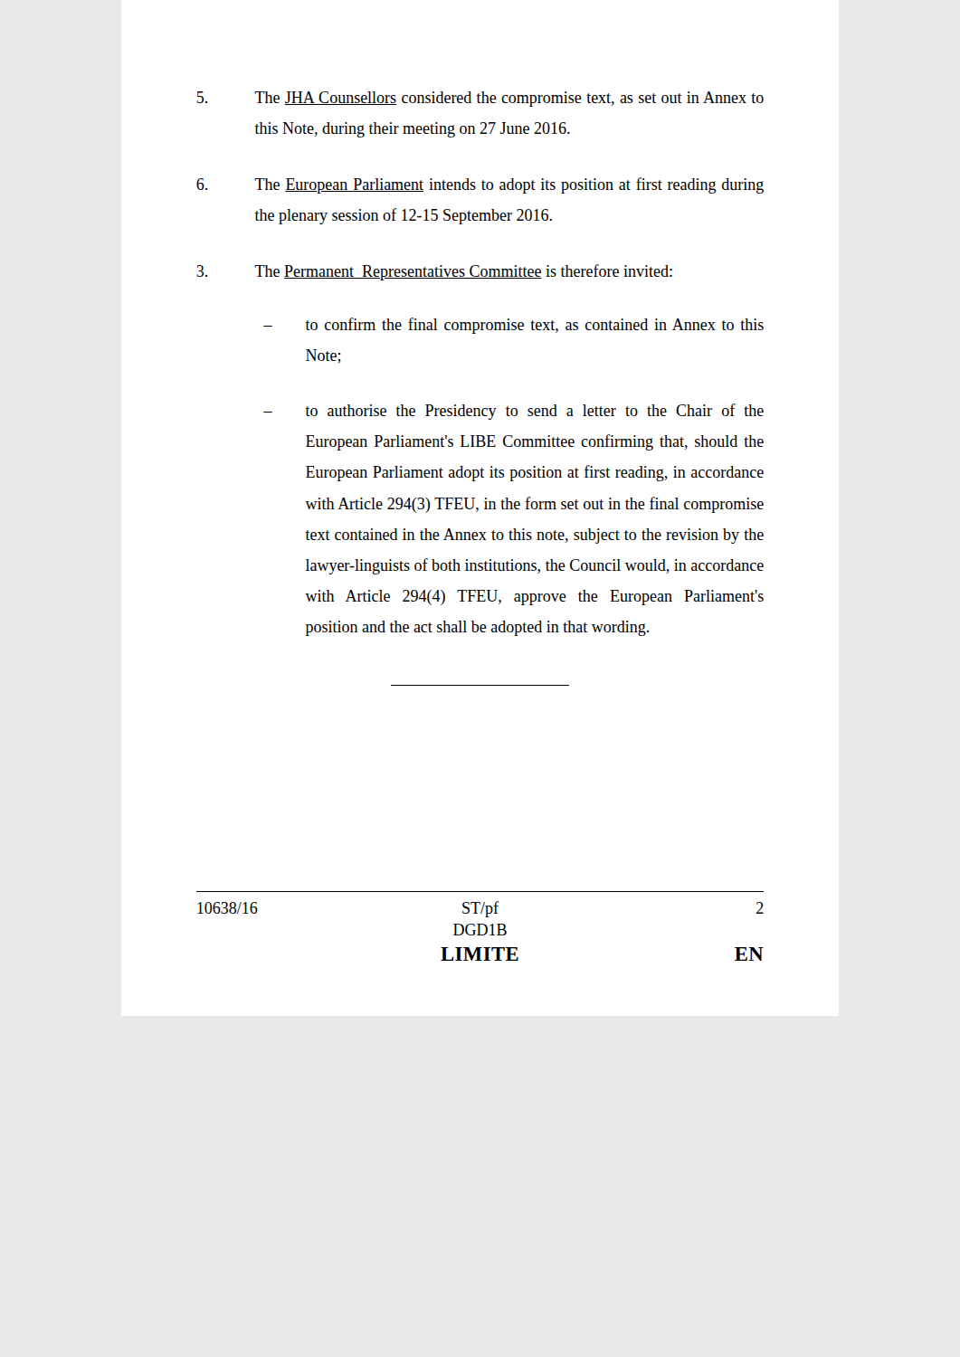5. The JHA Counsellors considered the compromise text, as set out in Annex to this Note, during their meeting on 27 June 2016.
6. The European Parliament intends to adopt its position at first reading during the plenary session of 12-15 September 2016.
3. The Permanent Representatives Committee is therefore invited:
– to confirm the final compromise text, as contained in Annex to this Note;
– to authorise the Presidency to send a letter to the Chair of the European Parliament's LIBE Committee confirming that, should the European Parliament adopt its position at first reading, in accordance with Article 294(3) TFEU, in the form set out in the final compromise text contained in the Annex to this note, subject to the revision by the lawyer-linguists of both institutions, the Council would, in accordance with Article 294(4) TFEU, approve the European Parliament's position and the act shall be adopted in that wording.
10638/16
ST/pf
2
DGD1B
LIMITE
EN